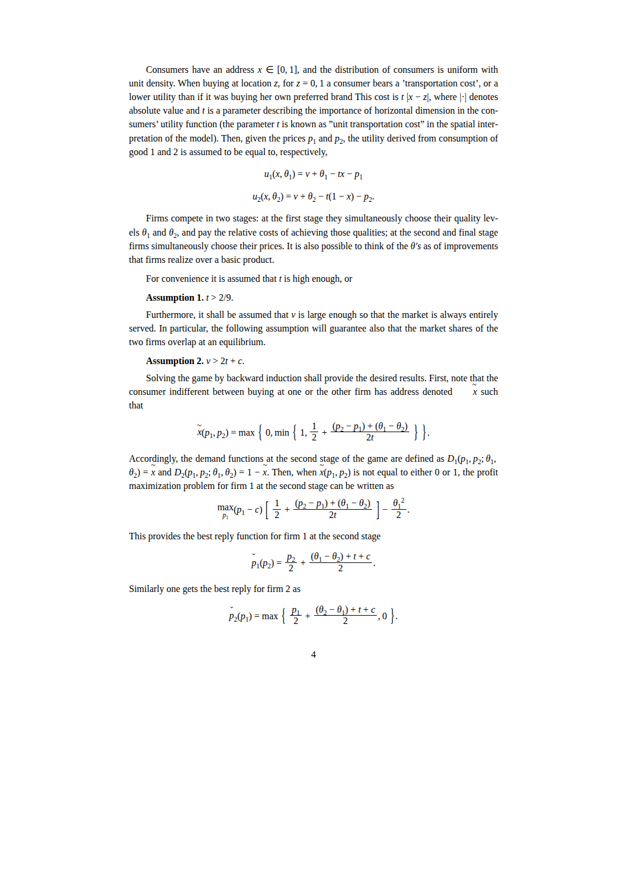Consumers have an address x ∈ [0, 1], and the distribution of consumers is uniform with unit density. When buying at location z, for z = 0, 1 a consumer bears a ’transportation cost’, or a lower utility than if it was buying her own preferred brand This cost is t |x − z|, where |·| denotes absolute value and t is a parameter describing the importance of horizontal dimension in the consumers’ utility function (the parameter t is known as ”unit transportation cost” in the spatial interpretation of the model). Then, given the prices p1 and p2, the utility derived from consumption of good 1 and 2 is assumed to be equal to, respectively,
u1(x, θ1) = v + θ1 − tx − p1
u2(x, θ2) = v + θ2 − t(1 − x) − p2.
Firms compete in two stages: at the first stage they simultaneously choose their quality levels θ1 and θ2, and pay the relative costs of achieving those qualities; at the second and final stage firms simultaneously choose their prices. It is also possible to think of the θ′s as of improvements that firms realize over a basic product.
For convenience it is assumed that t is high enough, or
Assumption 1. t > 2/9.
Furthermore, it shall be assumed that v is large enough so that the market is always entirely served. In particular, the following assumption will guarantee also that the market shares of the two firms overlap at an equilibrium.
Assumption 2. v > 2t + c.
Solving the game by backward induction shall provide the desired results. First, note that the consumer indifferent between buying at one or the other firm has address denoted x such that
x(p1, p2) = max { 0, min { 1, 12 + (p2 − p1) + (θ1 − θ2) 2t } }.
Accordingly, the demand functions at the second stage of the game are defined as D1(p1, p2; θ1, θ2) = x and D2(p1, p2; θ1, θ2) = 1 − x. Then, when x(p1, p2) is not equal to either 0 or 1, the profit maximization problem for firm 1 at the second stage can be written as
max p1 (p1 − c) [ 12 + (p2 − p1) + (θ1 − θ2) 2t ] − θ122.
This provides the best reply function for firm 1 at the second stage
p1(p2) = p22 + (θ1 − θ2) + t + c 2.
Similarly one gets the best reply for firm 2 as
p2(p1) = max { p12 + (θ2 − θ1) + t + c 2, 0 }.
4